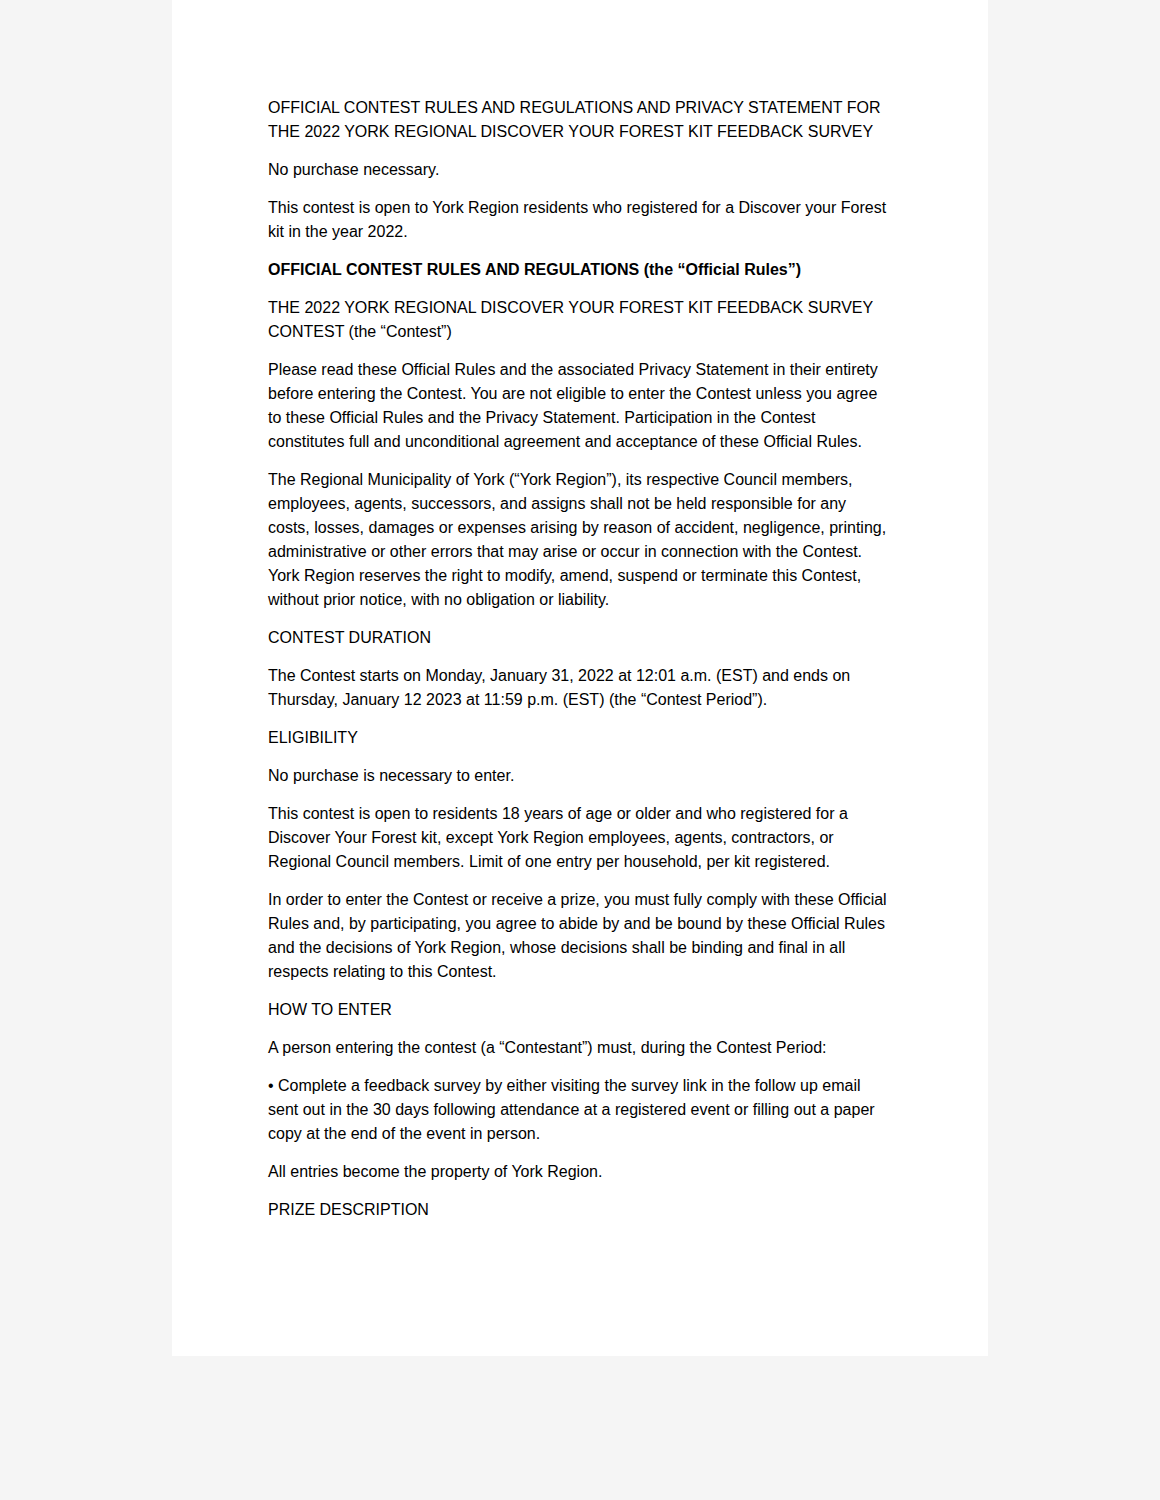OFFICIAL CONTEST RULES AND REGULATIONS AND PRIVACY STATEMENT FOR THE 2022 YORK REGIONAL DISCOVER YOUR FOREST KIT FEEDBACK SURVEY
No purchase necessary.
This contest is open to York Region residents who registered for a Discover your Forest kit in the year 2022.
OFFICIAL CONTEST RULES AND REGULATIONS (the “Official Rules”)
THE 2022 YORK REGIONAL DISCOVER YOUR FOREST KIT FEEDBACK SURVEY CONTEST (the “Contest”)
Please read these Official Rules and the associated Privacy Statement in their entirety before entering the Contest. You are not eligible to enter the Contest unless you agree to these Official Rules and the Privacy Statement. Participation in the Contest constitutes full and unconditional agreement and acceptance of these Official Rules.
The Regional Municipality of York (“York Region”), its respective Council members, employees, agents, successors, and assigns shall not be held responsible for any costs, losses, damages or expenses arising by reason of accident, negligence, printing, administrative or other errors that may arise or occur in connection with the Contest. York Region reserves the right to modify, amend, suspend or terminate this Contest, without prior notice, with no obligation or liability.
CONTEST DURATION
The Contest starts on Monday, January 31, 2022 at 12:01 a.m. (EST) and ends on Thursday, January 12 2023 at 11:59 p.m. (EST) (the “Contest Period”).
ELIGIBILITY
No purchase is necessary to enter.
This contest is open to residents 18 years of age or older and who registered for a Discover Your Forest kit, except York Region employees, agents, contractors, or Regional Council members. Limit of one entry per household, per kit registered.
In order to enter the Contest or receive a prize, you must fully comply with these Official Rules and, by participating, you agree to abide by and be bound by these Official Rules and the decisions of York Region, whose decisions shall be binding and final in all respects relating to this Contest.
HOW TO ENTER
A person entering the contest (a “Contestant”) must, during the Contest Period:
• Complete a feedback survey by either visiting the survey link in the follow up email sent out in the 30 days following attendance at a registered event or filling out a paper copy at the end of the event in person.
All entries become the property of York Region.
PRIZE DESCRIPTION